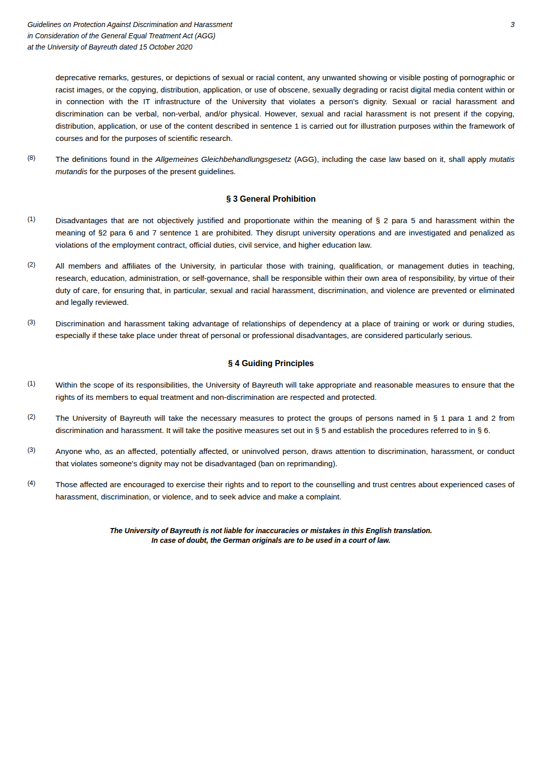Guidelines on Protection Against Discrimination and Harassment
in Consideration of the General Equal Treatment Act (AGG)
at the University of Bayreuth dated 15 October 2020
3
deprecative remarks, gestures, or depictions of sexual or racial content, any unwanted showing or visible posting of pornographic or racist images, or the copying, distribution, application, or use of obscene, sexually degrading or racist digital media content within or in connection with the IT infrastructure of the University that violates a person's dignity. Sexual or racial harassment and discrimination can be verbal, non-verbal, and/or physical. However, sexual and racial harassment is not present if the copying, distribution, application, or use of the content described in sentence 1 is carried out for illustration purposes within the framework of courses and for the purposes of scientific research.
(8) The definitions found in the Allgemeines Gleichbehandlungsgesetz (AGG), including the case law based on it, shall apply mutatis mutandis for the purposes of the present guidelines.
§ 3 General Prohibition
(1) Disadvantages that are not objectively justified and proportionate within the meaning of § 2 para 5 and harassment within the meaning of §2 para 6 and 7 sentence 1 are prohibited. They disrupt university operations and are investigated and penalized as violations of the employment contract, official duties, civil service, and higher education law.
(2) All members and affiliates of the University, in particular those with training, qualification, or management duties in teaching, research, education, administration, or self-governance, shall be responsible within their own area of responsibility, by virtue of their duty of care, for ensuring that, in particular, sexual and racial harassment, discrimination, and violence are prevented or eliminated and legally reviewed.
(3) Discrimination and harassment taking advantage of relationships of dependency at a place of training or work or during studies, especially if these take place under threat of personal or professional disadvantages, are considered particularly serious.
§ 4 Guiding Principles
(1) Within the scope of its responsibilities, the University of Bayreuth will take appropriate and reasonable measures to ensure that the rights of its members to equal treatment and non-discrimination are respected and protected.
(2) The University of Bayreuth will take the necessary measures to protect the groups of persons named in § 1 para 1 and 2 from discrimination and harassment. It will take the positive measures set out in § 5 and establish the procedures referred to in § 6.
(3) Anyone who, as an affected, potentially affected, or uninvolved person, draws attention to discrimination, harassment, or conduct that violates someone's dignity may not be disadvantaged (ban on reprimanding).
(4) Those affected are encouraged to exercise their rights and to report to the counselling and trust centres about experienced cases of harassment, discrimination, or violence, and to seek advice and make a complaint.
The University of Bayreuth is not liable for inaccuracies or mistakes in this English translation.
In case of doubt, the German originals are to be used in a court of law.